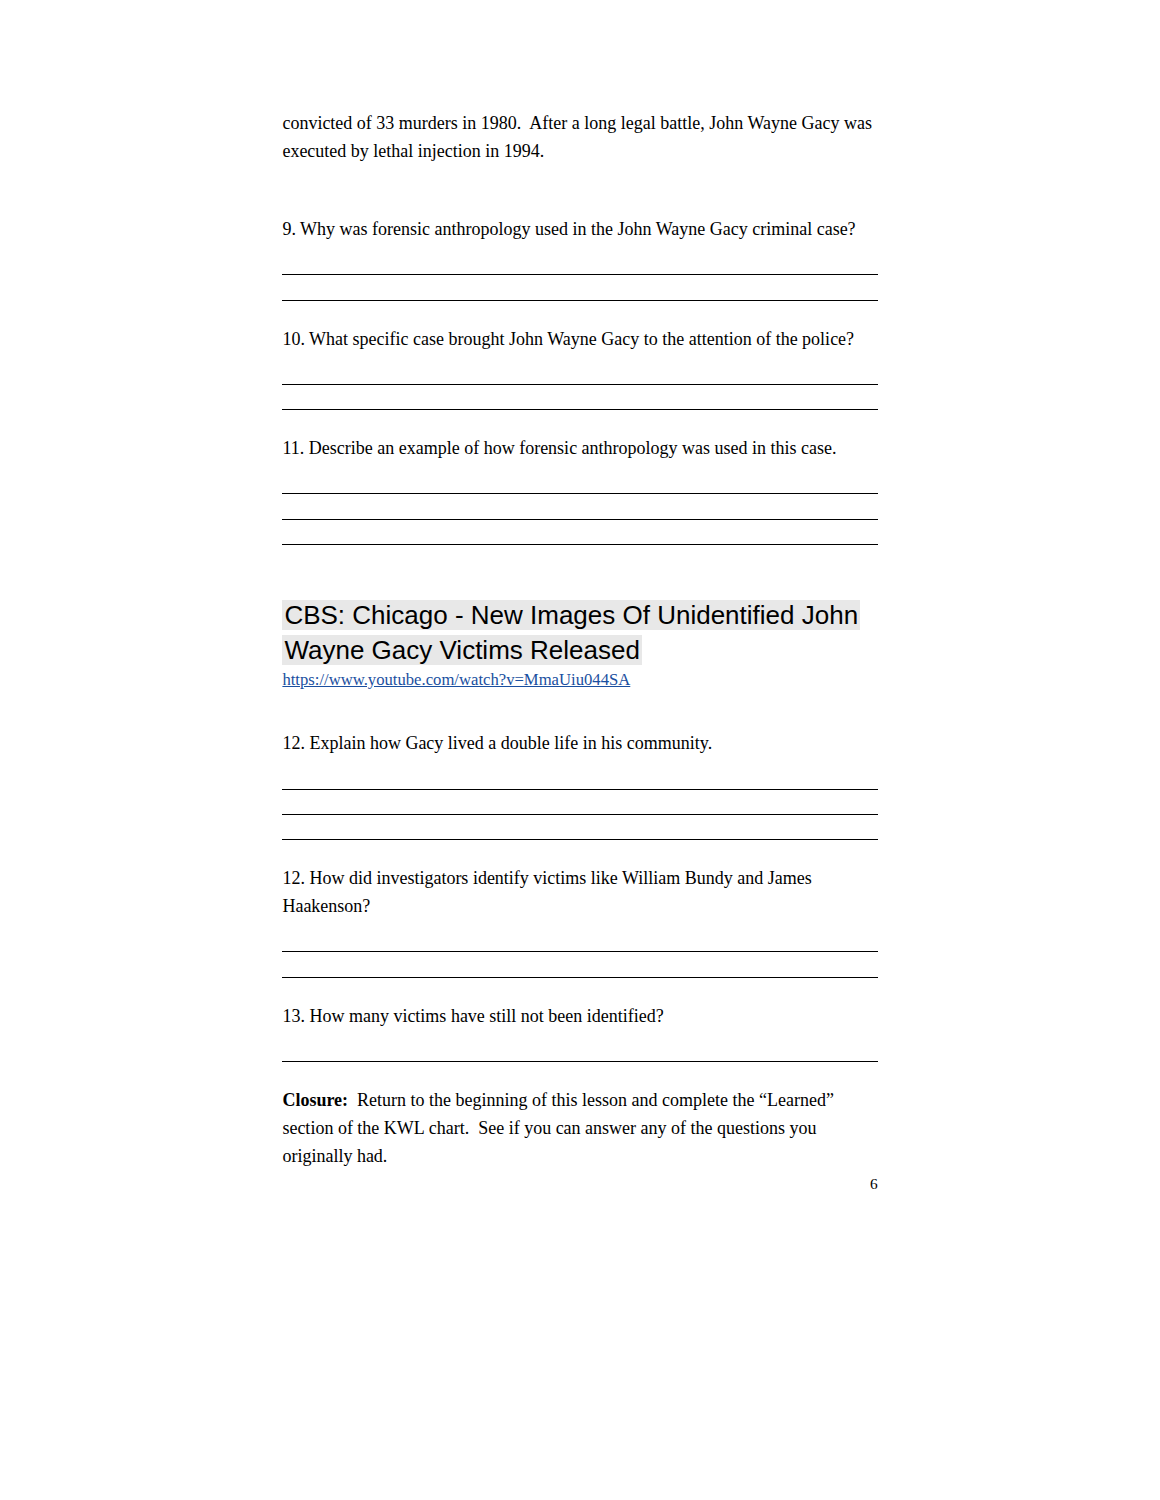convicted of 33 murders in 1980. After a long legal battle, John Wayne Gacy was executed by lethal injection in 1994.
9. Why was forensic anthropology used in the John Wayne Gacy criminal case?
10. What specific case brought John Wayne Gacy to the attention of the police?
11. Describe an example of how forensic anthropology was used in this case.
CBS: Chicago - New Images Of Unidentified John Wayne Gacy Victims Released
https://www.youtube.com/watch?v=MmaUiu044SA
12. Explain how Gacy lived a double life in his community.
12. How did investigators identify victims like William Bundy and James Haakenson?
13. How many victims have still not been identified?
Closure: Return to the beginning of this lesson and complete the “Learned” section of the KWL chart. See if you can answer any of the questions you originally had.
6